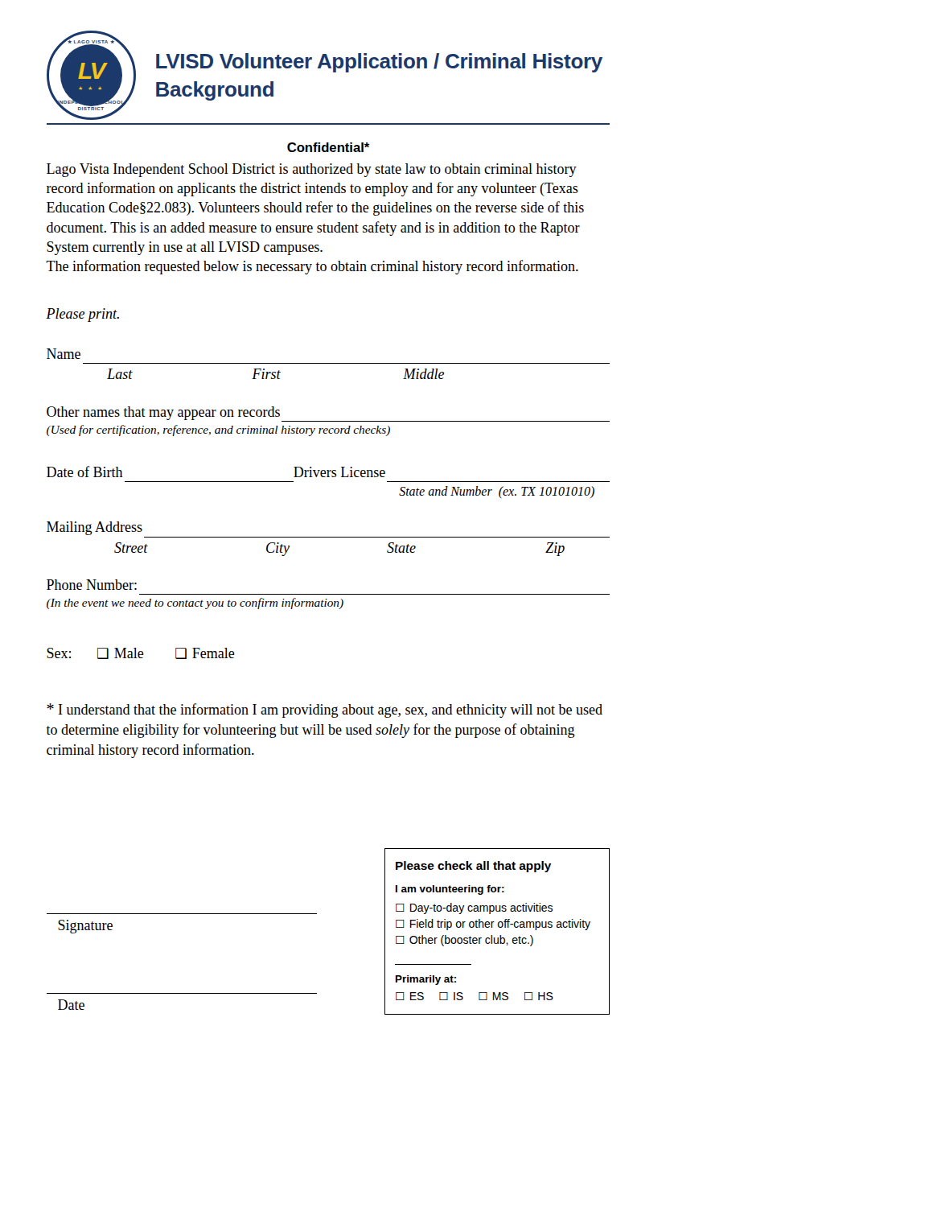★ LAGO VISTA ★
LV
★ ★ ★
INDEPENDENT SCHOOL DISTRICT
LVISD Volunteer Application / Criminal History Background
Confidential*
Lago Vista Independent School District is authorized by state law to obtain criminal history record information on applicants the district intends to employ and for any volunteer (Texas Education Code§22.083). Volunteers should refer to the guidelines on the reverse side of this document. This is an added measure to ensure student safety and is in addition to the Raptor System currently in use at all LVISD campuses.
The information requested below is necessary to obtain criminal history record information.
Please print.
Name
Last First Middle
Other names that may appear on records
(Used for certification, reference, and criminal history record checks)
Date of Birth Drivers License
State and Number (ex. TX 10101010)
Mailing Address
Street City State Zip
Phone Number:
(In the event we need to contact you to confirm information)
Sex: ❑Male ❑Female
* I understand that the information I am providing about age, sex, and ethnicity will not be used to determine eligibility for volunteering but will be used solely for the purpose of obtaining criminal history record information.
Signature
Date
Please check all that apply
I am volunteering for:
☐Day-to-day campus activities
☐Field trip or other off-campus activity
☐Other (booster club, etc.)
Primarily at:
☐ES ☐IS ☐MS ☐HS